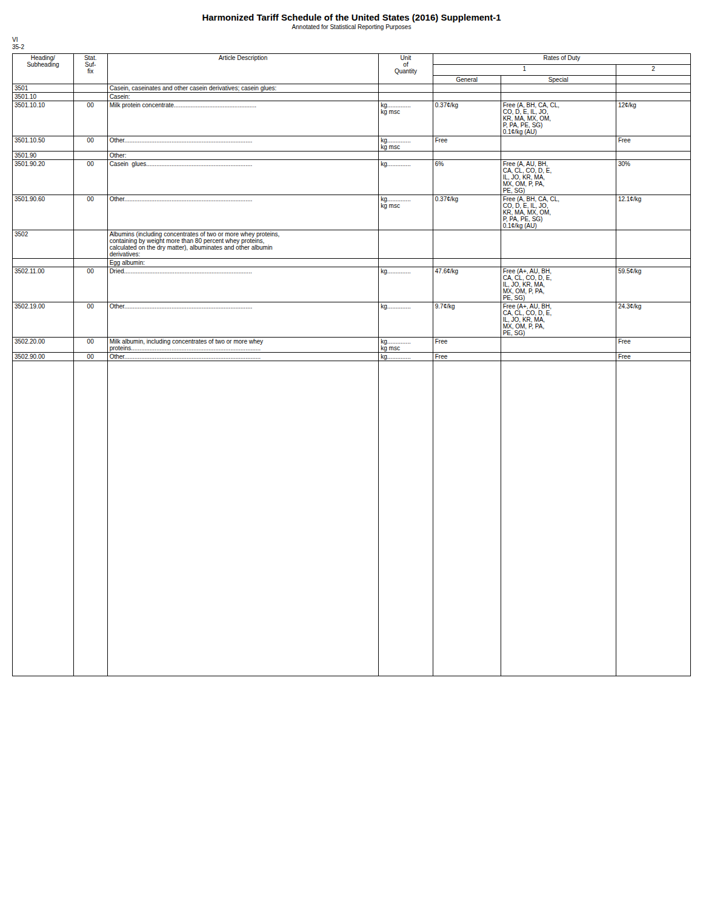Harmonized Tariff Schedule of the United States (2016) Supplement-1
Annotated for Statistical Reporting Purposes
VI
35-2
| Heading/ Subheading | Stat. Suf- fix | Article Description | Unit of Quantity | Rates of Duty |
| --- | --- | --- | --- | --- |
| 1 | 2 |
| | | | | General | Special | |
| 3501 | | Casein, caseinates and other casein derivatives; casein glues: | | | | |
| 3501.10 | | Casein: | | | | |
| 3501.10.10 | 00 | Milk protein concentrate................................................. | kg.............. kg msc | 0.37¢/kg | Free (A, BH, CA, CL, CO, D, E, IL, JO, KR, MA, MX, OM, P, PA, PE, SG) 0.1¢/kg (AU) | 12¢/kg |
| 3501.10.50 | 00 | Other............................................................................ | kg.............. kg msc | Free | | Free |
| 3501.90 | | Other: | | | | |
| 3501.90.20 | 00 | Casein glues............................................................... | kg.............. | 6% | Free (A, AU, BH, CA, CL, CO, D, E, IL, JO, KR, MA, MX, OM, P, PA, PE, SG) | 30% |
| 3501.90.60 | 00 | Other............................................................................ | kg.............. kg msc | 0.37¢/kg | Free (A, BH, CA, CL, CO, D, E, IL, JO, KR, MA, MX, OM, P, PA, PE, SG) 0.1¢/kg (AU) | 12.1¢/kg |
| 3502 | | Albumins (including concentrates of two or more whey proteins, containing by weight more than 80 percent whey proteins, calculated on the dry matter), albuminates and other albumin derivatives: | | | | |
| | | Egg albumin: | | | | |
| 3502.11.00 | 00 | Dried............................................................................ | kg.............. | 47.6¢/kg | Free (A+, AU, BH, CA, CL, CO, D, E, IL, JO, KR, MA, MX, OM, P, PA, PE, SG) | 59.5¢/kg |
| 3502.19.00 | 00 | Other............................................................................ | kg.............. | 9.7¢/kg | Free (A+, AU, BH, CA, CL, CO, D, E, IL, JO, KR, MA, MX, OM, P, PA, PE, SG) | 24.3¢/kg |
| 3502.20.00 | 00 | Milk albumin, including concentrates of two or more whey proteins............................................................................. | kg.............. kg msc | Free | | Free |
| 3502.90.00 | 00 | Other................................................................................. | kg.............. | Free | | Free |